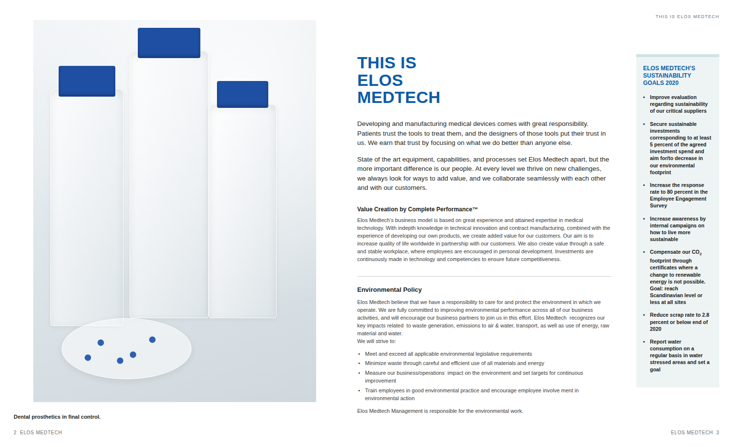Dental prosthetics in final control.
2 ELOS MEDTECH
THIS IS ELOS MEDTECH
This is
Elos
Medtech
Developing and manufacturing medical devices comes with great responsibility. Patients trust the tools to treat them, and the designers of those tools put their trust in us. We earn that trust by focusing on what we do better than anyone else.
State of the art equipment, capabilities, and processes set Elos Medtech apart, but the more important difference is our people. At every level we thrive on new challenges, we always look for ways to add value, and we collaborate seamlessly with each other and with our customers.
Value Creation by Complete Performance™
Elos Medtech’s business model is based on great experience and attained expertise in medical technology. With indepth knowledge in technical innovation and contract manufacturing, combined with the experience of developing our own products, we create added value for our customers. Our aim is to increase quality of life worldwide in partnership with our customers. We also create value through a safe and stable workplace, where employees are encouraged in personal development. Investments are continuously made in technology and competencies to ensure future competitiveness.
Environmental Policy
Elos Medtech believe that we have a responsibility to care for and protect the environment in which we operate. We are fully committed to improving environmental performance across all of our business activities, and will encourage our business partners to join us in this effort. Elos Medtech recognizes our key impacts related to waste generation, emissions to air & water, transport, as well as use of energy, raw material and water.
We will strive to:
Meet and exceed all applicable environmental legislative requirements
Minimize waste through careful and efficient use of all materials and energy
Measure our business/operations impact on the environment and set targets for continuous improvement
Train employees in good environmental practice and encourage employee involve ment in environmental action
Elos Medtech Management is responsible for the environmental work.
Elos Medtech’s Sustainability Goals 2020
Improve evaluation regarding sustainability of our critical suppliers
Secure sustainable investments corresponding to at least 5 percent of the agreed investment spend and aim for/to decrease in our environmental footprint
Increase the response rate to 80 percent in the Employee Engagement Survey
Increase awareness by internal campaigns on how to live more sustainable
Compensate our CO2 footprint through certificates where a change to renewable energy is not possible. Goal: reach Scandinavian level or less at all sites
Reduce scrap rate to 2.8 percent or below end of 2020
Report water consumption on a regular basis in water stressed areas and set a goal
ELOS MEDTECH 3